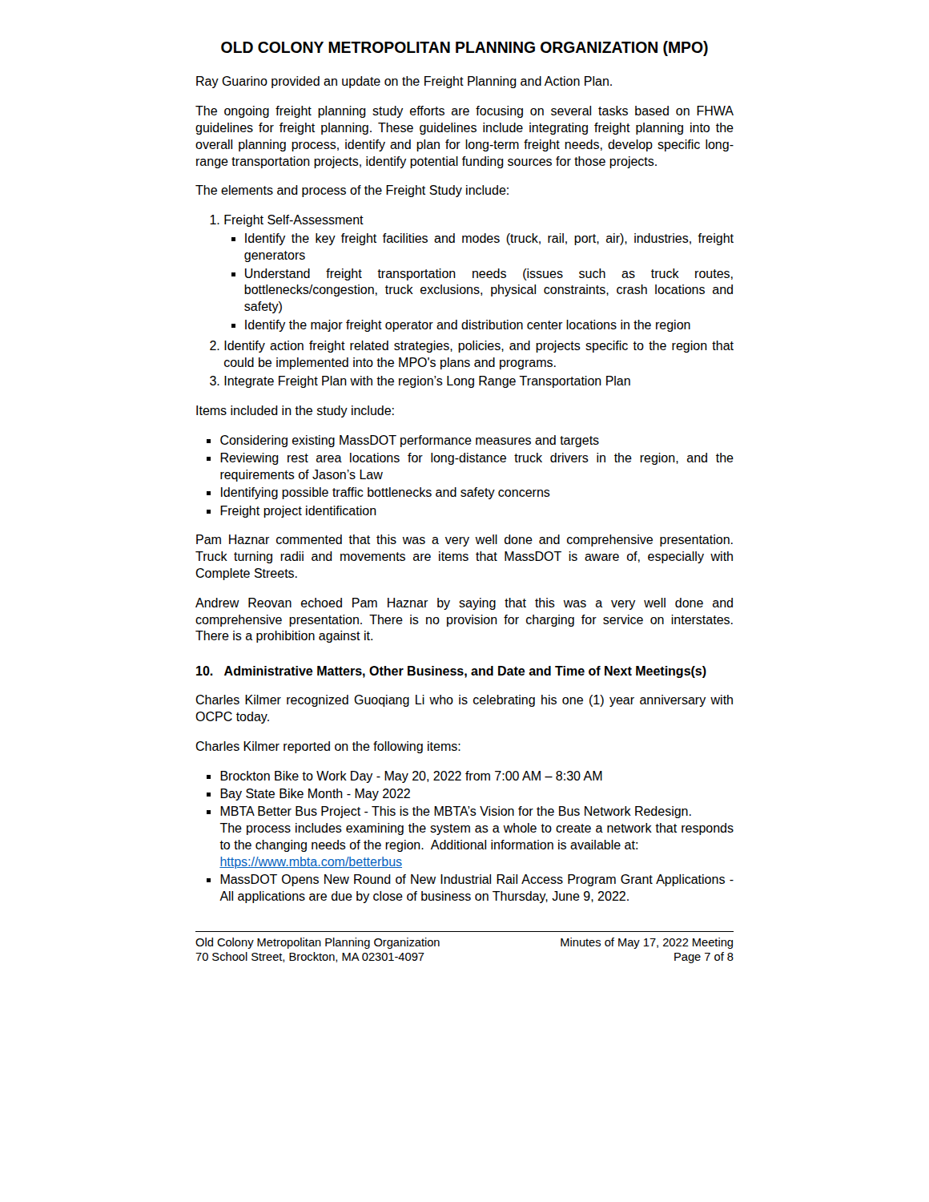OLD COLONY METROPOLITAN PLANNING ORGANIZATION (MPO)
Ray Guarino provided an update on the Freight Planning and Action Plan.
The ongoing freight planning study efforts are focusing on several tasks based on FHWA guidelines for freight planning. These guidelines include integrating freight planning into the overall planning process, identify and plan for long-term freight needs, develop specific long-range transportation projects, identify potential funding sources for those projects.
The elements and process of the Freight Study include:
Freight Self-Assessment
Identify the key freight facilities and modes (truck, rail, port, air), industries, freight generators
Understand freight transportation needs (issues such as truck routes, bottlenecks/congestion, truck exclusions, physical constraints, crash locations and safety)
Identify the major freight operator and distribution center locations in the region
Identify action freight related strategies, policies, and projects specific to the region that could be implemented into the MPO's plans and programs.
Integrate Freight Plan with the region’s Long Range Transportation Plan
Items included in the study include:
Considering existing MassDOT performance measures and targets
Reviewing rest area locations for long-distance truck drivers in the region, and the requirements of Jason’s Law
Identifying possible traffic bottlenecks and safety concerns
Freight project identification
Pam Haznar commented that this was a very well done and comprehensive presentation. Truck turning radii and movements are items that MassDOT is aware of, especially with Complete Streets.
Andrew Reovan echoed Pam Haznar by saying that this was a very well done and comprehensive presentation. There is no provision for charging for service on interstates. There is a prohibition against it.
10. Administrative Matters, Other Business, and Date and Time of Next Meetings(s)
Charles Kilmer recognized Guoqiang Li who is celebrating his one (1) year anniversary with OCPC today.
Charles Kilmer reported on the following items:
Brockton Bike to Work Day - May 20, 2022 from 7:00 AM – 8:30 AM
Bay State Bike Month - May 2022
MBTA Better Bus Project - This is the MBTA’s Vision for the Bus Network Redesign.
The process includes examining the system as a whole to create a network that responds to the changing needs of the region. Additional information is available at:
https://www.mbta.com/betterbus
MassDOT Opens New Round of New Industrial Rail Access Program Grant Applications - All applications are due by close of business on Thursday, June 9, 2022.
Old Colony Metropolitan Planning Organization
70 School Street, Brockton, MA 02301-4097
Minutes of May 17, 2022 Meeting
Page 7 of 8